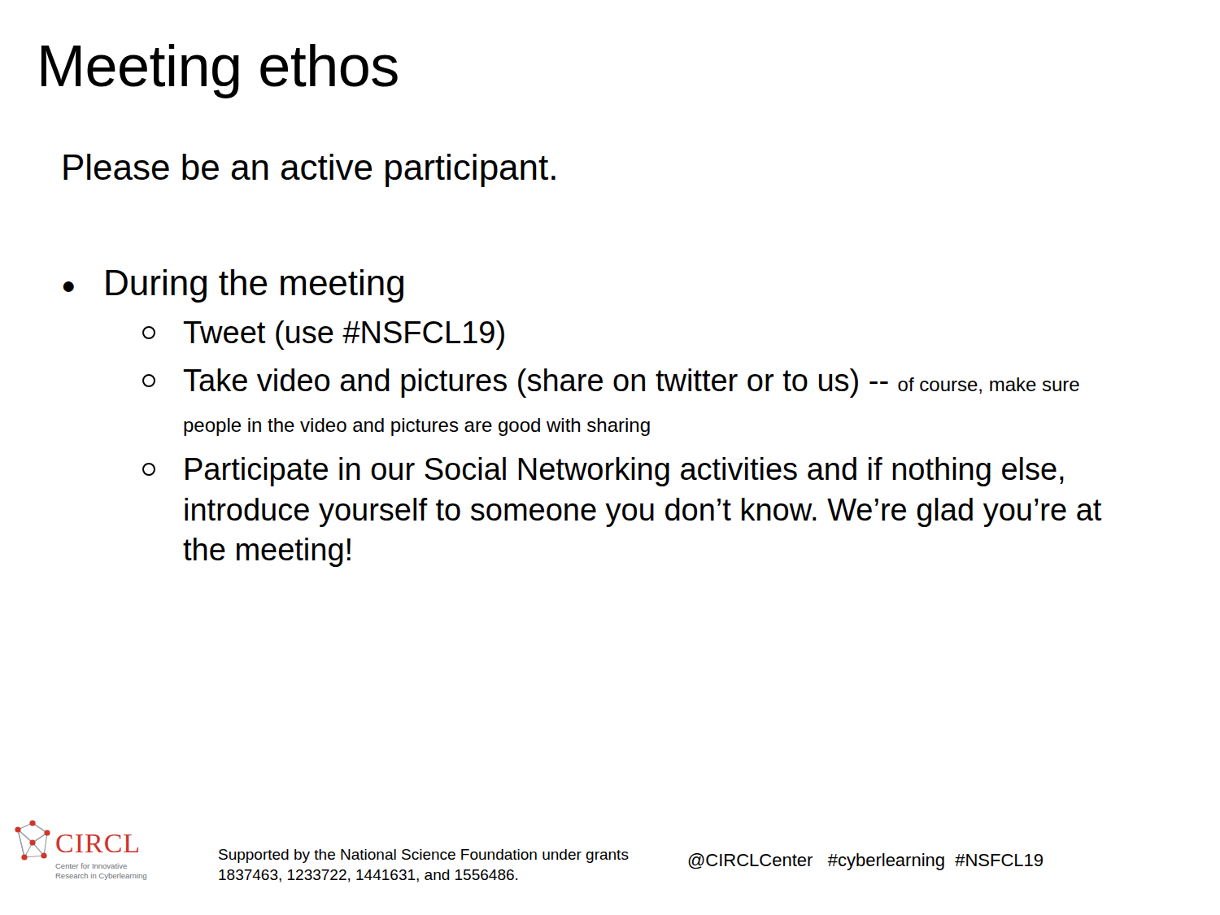Meeting ethos
Please be an active participant.
●During the meeting
Tweet (use #NSFCL19)
Take video and pictures (share on twitter or to us) -- of course, make sure people in the video and pictures are good with sharing
Participate in our Social Networking activities and if nothing else, introduce yourself to someone you don’t know. We’re glad you’re at the meeting!
CIRCL Center for Innovative Research in Cyberlearning
Supported by the National Science Foundation under grants 1837463, 1233722, 1441631, and 1556486.
@CIRCLCenter #cyberlearning #NSFCL19